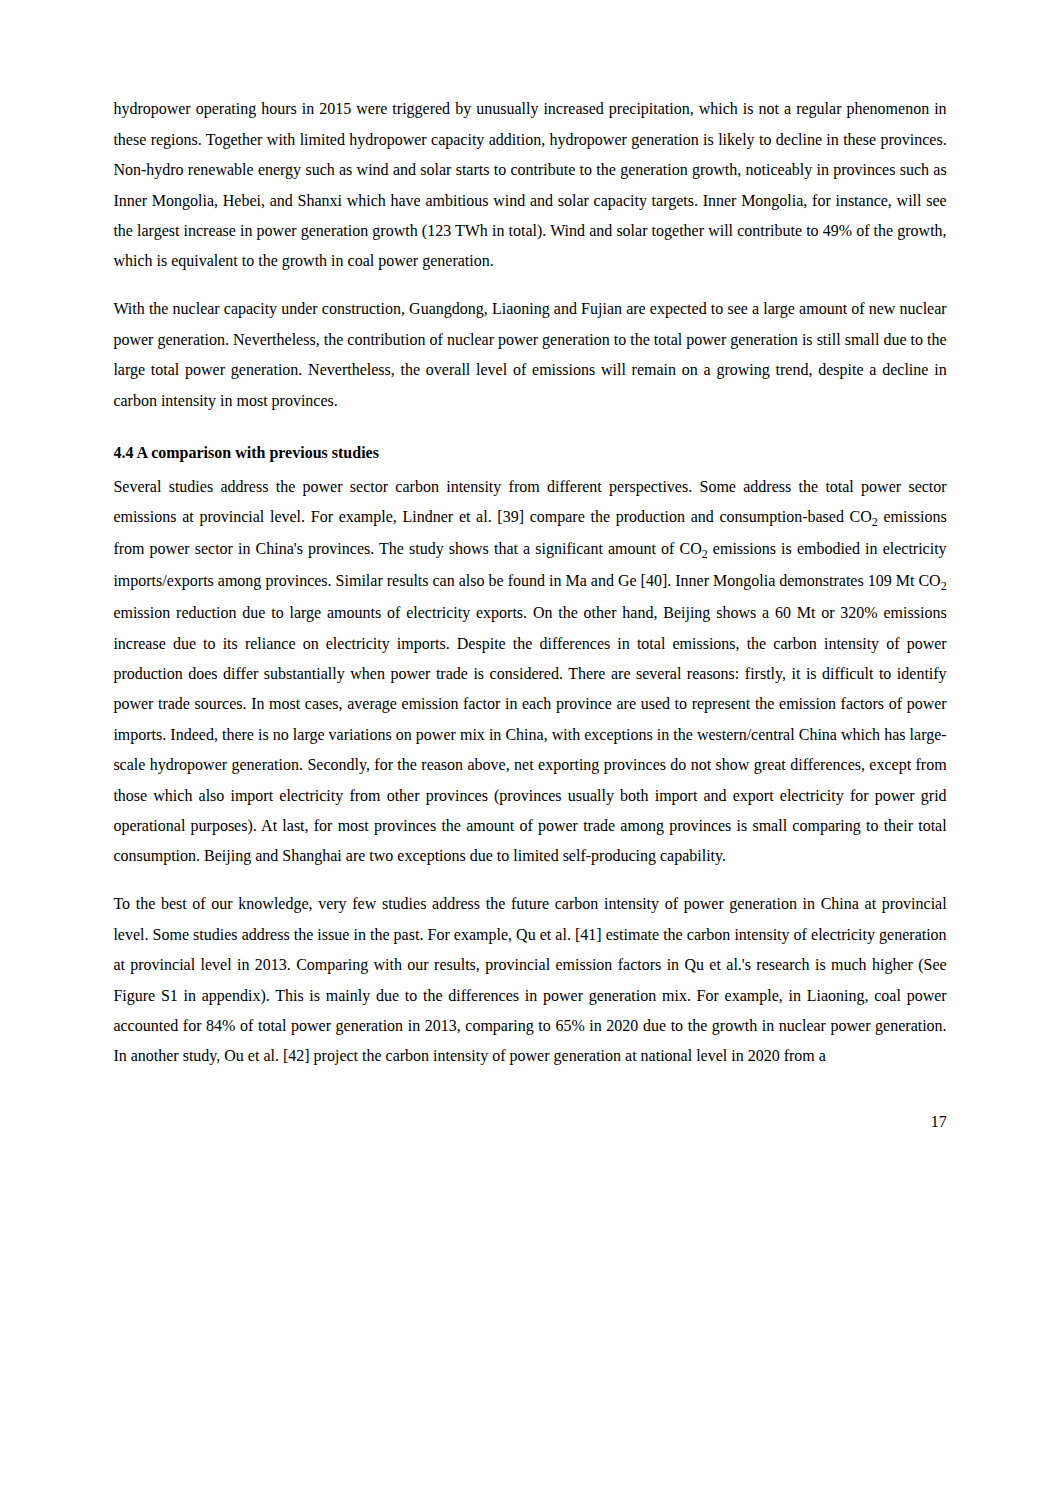hydropower operating hours in 2015 were triggered by unusually increased precipitation, which is not a regular phenomenon in these regions. Together with limited hydropower capacity addition, hydropower generation is likely to decline in these provinces. Non-hydro renewable energy such as wind and solar starts to contribute to the generation growth, noticeably in provinces such as Inner Mongolia, Hebei, and Shanxi which have ambitious wind and solar capacity targets. Inner Mongolia, for instance, will see the largest increase in power generation growth (123 TWh in total). Wind and solar together will contribute to 49% of the growth, which is equivalent to the growth in coal power generation.
With the nuclear capacity under construction, Guangdong, Liaoning and Fujian are expected to see a large amount of new nuclear power generation. Nevertheless, the contribution of nuclear power generation to the total power generation is still small due to the large total power generation. Nevertheless, the overall level of emissions will remain on a growing trend, despite a decline in carbon intensity in most provinces.
4.4 A comparison with previous studies
Several studies address the power sector carbon intensity from different perspectives. Some address the total power sector emissions at provincial level. For example, Lindner et al. [39] compare the production and consumption-based CO2 emissions from power sector in China's provinces. The study shows that a significant amount of CO2 emissions is embodied in electricity imports/exports among provinces. Similar results can also be found in Ma and Ge [40]. Inner Mongolia demonstrates 109 Mt CO2 emission reduction due to large amounts of electricity exports. On the other hand, Beijing shows a 60 Mt or 320% emissions increase due to its reliance on electricity imports. Despite the differences in total emissions, the carbon intensity of power production does differ substantially when power trade is considered. There are several reasons: firstly, it is difficult to identify power trade sources. In most cases, average emission factor in each province are used to represent the emission factors of power imports. Indeed, there is no large variations on power mix in China, with exceptions in the western/central China which has large-scale hydropower generation. Secondly, for the reason above, net exporting provinces do not show great differences, except from those which also import electricity from other provinces (provinces usually both import and export electricity for power grid operational purposes). At last, for most provinces the amount of power trade among provinces is small comparing to their total consumption. Beijing and Shanghai are two exceptions due to limited self-producing capability.
To the best of our knowledge, very few studies address the future carbon intensity of power generation in China at provincial level. Some studies address the issue in the past. For example, Qu et al. [41] estimate the carbon intensity of electricity generation at provincial level in 2013. Comparing with our results, provincial emission factors in Qu et al.'s research is much higher (See Figure S1 in appendix). This is mainly due to the differences in power generation mix. For example, in Liaoning, coal power accounted for 84% of total power generation in 2013, comparing to 65% in 2020 due to the growth in nuclear power generation. In another study, Ou et al. [42] project the carbon intensity of power generation at national level in 2020 from a
17